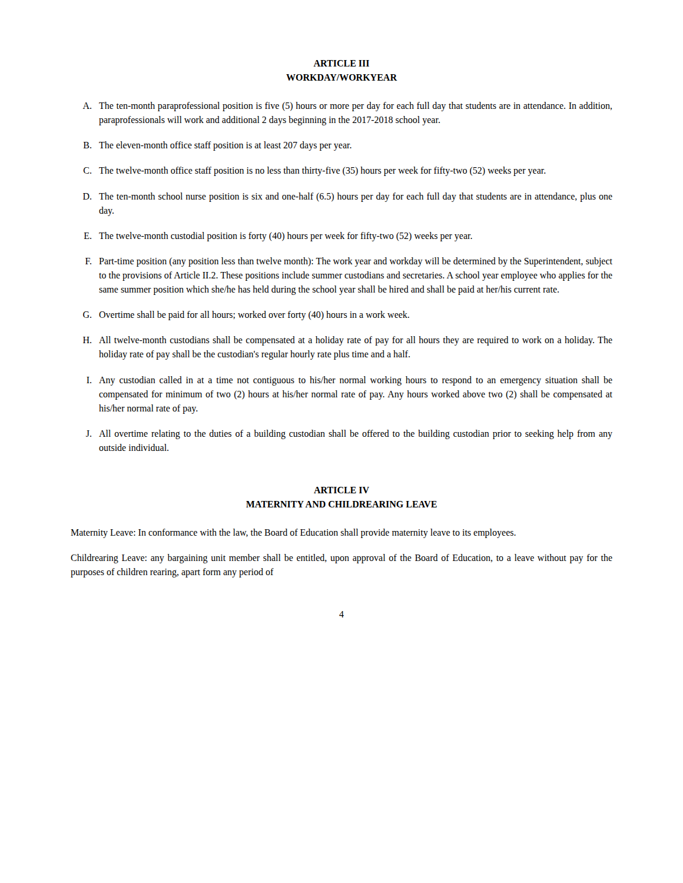ARTICLE III
WORKDAY/WORKYEAR
The ten-month paraprofessional position is five (5) hours or more per day for each full day that students are in attendance. In addition, paraprofessionals will work and additional 2 days beginning in the 2017-2018 school year.
The eleven-month office staff position is at least 207 days per year.
The twelve-month office staff position is no less than thirty-five (35) hours per week for fifty-two (52) weeks per year.
The ten-month school nurse position is six and one-half (6.5) hours per day for each full day that students are in attendance, plus one day.
The twelve-month custodial position is forty (40) hours per week for fifty-two (52) weeks per year.
Part-time position (any position less than twelve month): The work year and workday will be determined by the Superintendent, subject to the provisions of Article II.2. These positions include summer custodians and secretaries. A school year employee who applies for the same summer position which she/he has held during the school year shall be hired and shall be paid at her/his current rate.
Overtime shall be paid for all hours; worked over forty (40) hours in a work week.
All twelve-month custodians shall be compensated at a holiday rate of pay for all hours they are required to work on a holiday. The holiday rate of pay shall be the custodian's regular hourly rate plus time and a half.
Any custodian called in at a time not contiguous to his/her normal working hours to respond to an emergency situation shall be compensated for minimum of two (2) hours at his/her normal rate of pay. Any hours worked above two (2) shall be compensated at his/her normal rate of pay.
All overtime relating to the duties of a building custodian shall be offered to the building custodian prior to seeking help from any outside individual.
ARTICLE IV
MATERNITY AND CHILDREARING LEAVE
Maternity Leave: In conformance with the law, the Board of Education shall provide maternity leave to its employees.
Childrearing Leave: any bargaining unit member shall be entitled, upon approval of the Board of Education, to a leave without pay for the purposes of children rearing, apart form any period of
4